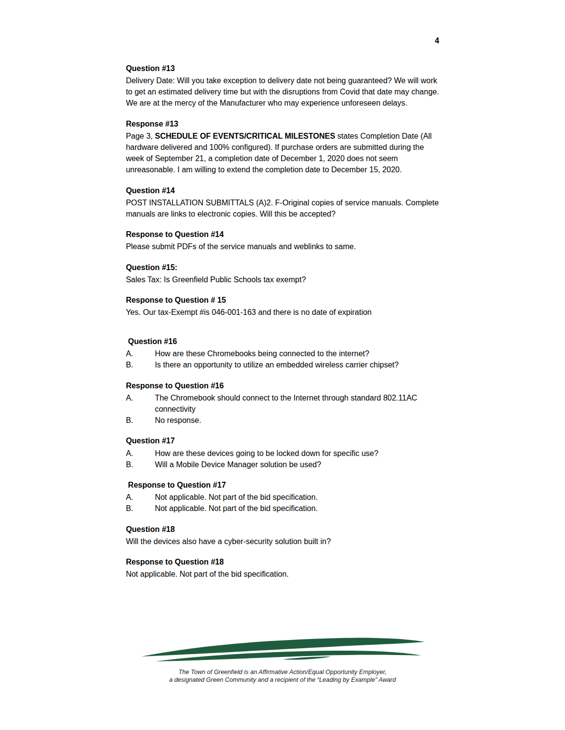4
Question #13
Delivery Date: Will you take exception to delivery date not being guaranteed? We will work to get an estimated delivery time but with the disruptions from Covid that date may change. We are at the mercy of the Manufacturer who may experience unforeseen delays.
Response #13
Page 3, SCHEDULE OF EVENTS/CRITICAL MILESTONES states Completion Date (All hardware delivered and 100% configured). If purchase orders are submitted during the week of September 21, a completion date of December 1, 2020 does not seem unreasonable. I am willing to extend the completion date to December 15, 2020.
Question #14
POST INSTALLATION SUBMITTALS (A)2. F-Original copies of service manuals. Complete manuals are links to electronic copies. Will this be accepted?
Response to Question #14
Please submit PDFs of the service manuals and weblinks to same.
Question #15:
Sales Tax: Is Greenfield Public Schools tax exempt?
Response to Question # 15
Yes. Our tax-Exempt #is 046-001-163 and there is no date of expiration
Question #16
A. How are these Chromebooks being connected to the internet?
B. Is there an opportunity to utilize an embedded wireless carrier chipset?
Response to Question #16
A. The Chromebook should connect to the Internet through standard 802.11AC connectivity
B. No response.
Question #17
A. How are these devices going to be locked down for specific use?
B. Will a Mobile Device Manager solution be used?
Response to Question #17
A. Not applicable. Not part of the bid specification.
B. Not applicable. Not part of the bid specification.
Question #18
Will the devices also have a cyber-security solution built in?
Response to Question #18
Not applicable. Not part of the bid specification.
The Town of Greenfield is an Affirmative Action/Equal Opportunity Employer,
a designated Green Community and a recipient of the “Leading by Example” Award